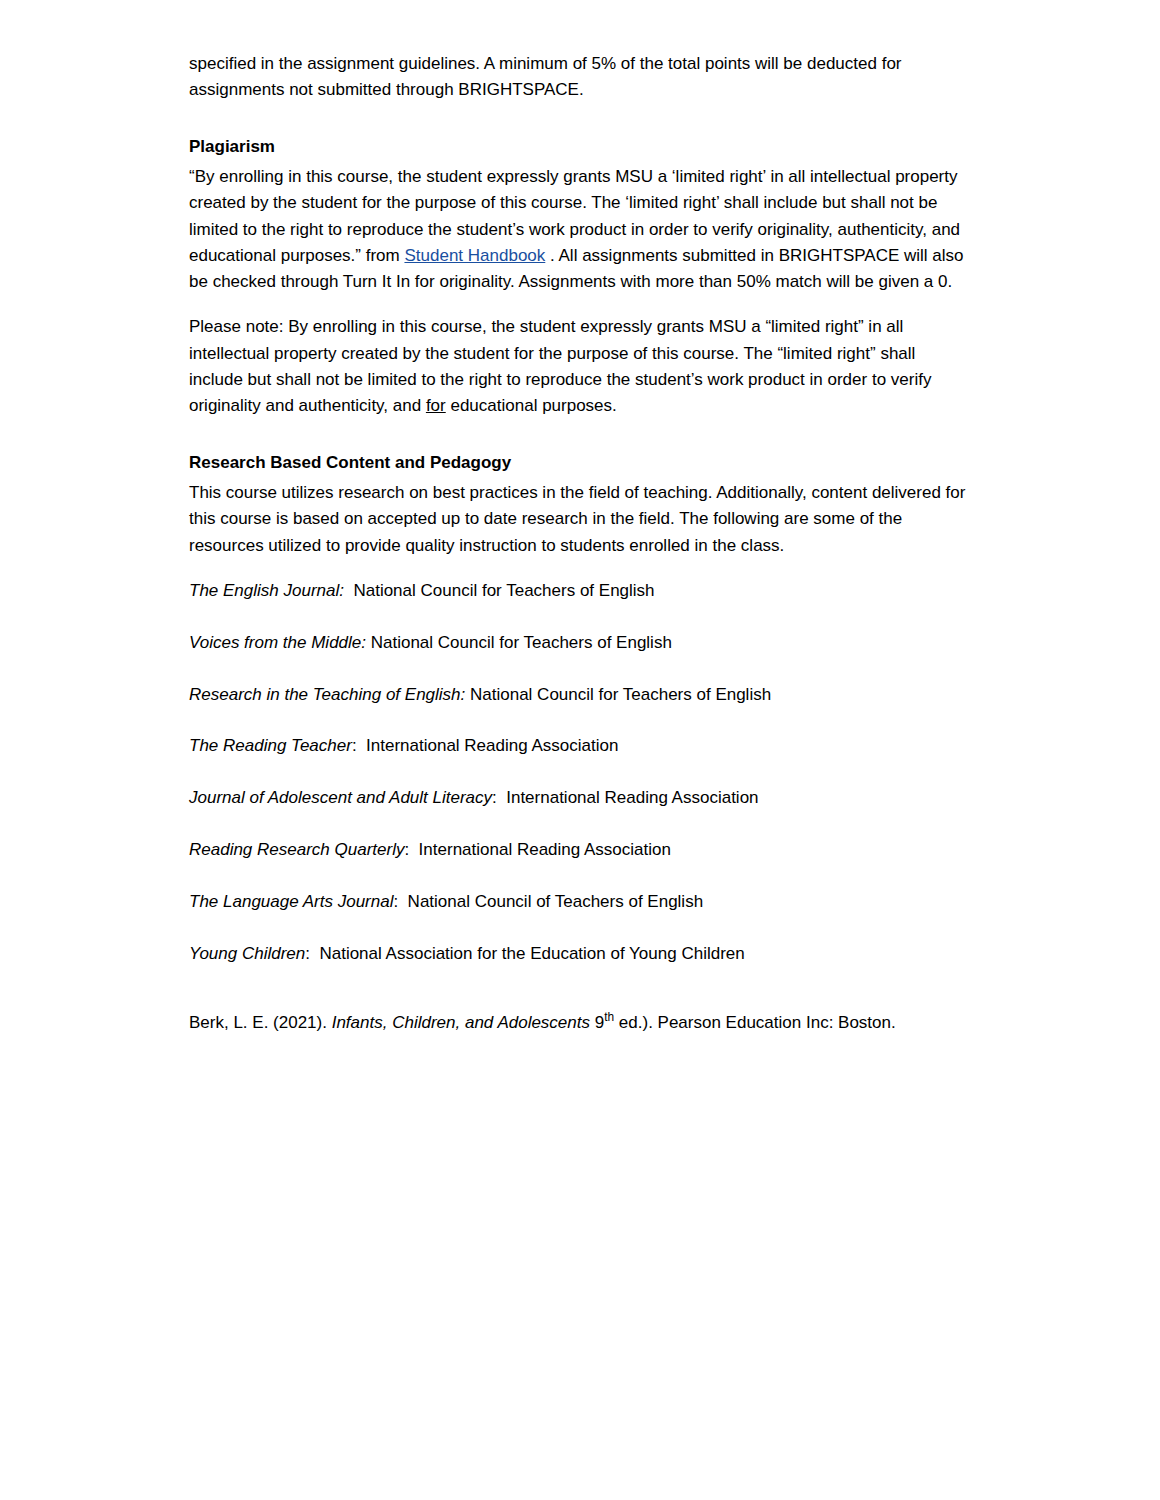specified in the assignment guidelines. A minimum of 5% of the total points will be deducted for assignments not submitted through BRIGHTSPACE.
Plagiarism
“By enrolling in this course, the student expressly grants MSU a ‘limited right’ in all intellectual property created by the student for the purpose of this course. The ‘limited right’ shall include but shall not be limited to the right to reproduce the student’s work product in order to verify originality, authenticity, and educational purposes.” from Student Handbook . All assignments submitted in BRIGHTSPACE will also be checked through Turn It In for originality. Assignments with more than 50% match will be given a 0.
Please note: By enrolling in this course, the student expressly grants MSU a “limited right” in all intellectual property created by the student for the purpose of this course. The “limited right” shall include but shall not be limited to the right to reproduce the student’s work product in order to verify originality and authenticity, and for educational purposes.
Research Based Content and Pedagogy
This course utilizes research on best practices in the field of teaching. Additionally, content delivered for this course is based on accepted up to date research in the field. The following are some of the resources utilized to provide quality instruction to students enrolled in the class.
The English Journal: National Council for Teachers of English
Voices from the Middle: National Council for Teachers of English
Research in the Teaching of English: National Council for Teachers of English
The Reading Teacher: International Reading Association
Journal of Adolescent and Adult Literacy: International Reading Association
Reading Research Quarterly: International Reading Association
The Language Arts Journal: National Council of Teachers of English
Young Children: National Association for the Education of Young Children
Berk, L. E. (2021). Infants, Children, and Adolescents 9th ed.). Pearson Education Inc: Boston.